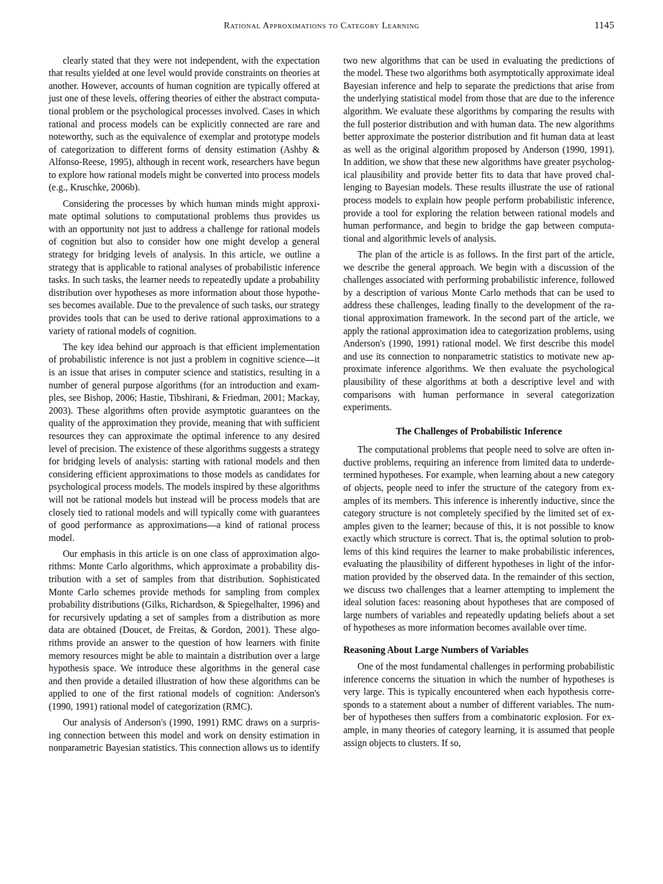Rational Approximations to Category Learning 1145
clearly stated that they were not independent, with the expectation that results yielded at one level would provide constraints on theories at another. However, accounts of human cognition are typically offered at just one of these levels, offering theories of either the abstract computational problem or the psychological processes involved. Cases in which rational and process models can be explicitly connected are rare and noteworthy, such as the equivalence of exemplar and prototype models of categorization to different forms of density estimation (Ashby & Alfonso-Reese, 1995), although in recent work, researchers have begun to explore how rational models might be converted into process models (e.g., Kruschke, 2006b).
Considering the processes by which human minds might approximate optimal solutions to computational problems thus provides us with an opportunity not just to address a challenge for rational models of cognition but also to consider how one might develop a general strategy for bridging levels of analysis. In this article, we outline a strategy that is applicable to rational analyses of probabilistic inference tasks. In such tasks, the learner needs to repeatedly update a probability distribution over hypotheses as more information about those hypotheses becomes available. Due to the prevalence of such tasks, our strategy provides tools that can be used to derive rational approximations to a variety of rational models of cognition.
The key idea behind our approach is that efficient implementation of probabilistic inference is not just a problem in cognitive science—it is an issue that arises in computer science and statistics, resulting in a number of general purpose algorithms (for an introduction and examples, see Bishop, 2006; Hastie, Tibshirani, & Friedman, 2001; Mackay, 2003). These algorithms often provide asymptotic guarantees on the quality of the approximation they provide, meaning that with sufficient resources they can approximate the optimal inference to any desired level of precision. The existence of these algorithms suggests a strategy for bridging levels of analysis: starting with rational models and then considering efficient approximations to those models as candidates for psychological process models. The models inspired by these algorithms will not be rational models but instead will be process models that are closely tied to rational models and will typically come with guarantees of good performance as approximations—a kind of rational process model.
Our emphasis in this article is on one class of approximation algorithms: Monte Carlo algorithms, which approximate a probability distribution with a set of samples from that distribution. Sophisticated Monte Carlo schemes provide methods for sampling from complex probability distributions (Gilks, Richardson, & Spiegelhalter, 1996) and for recursively updating a set of samples from a distribution as more data are obtained (Doucet, de Freitas, & Gordon, 2001). These algorithms provide an answer to the question of how learners with finite memory resources might be able to maintain a distribution over a large hypothesis space. We introduce these algorithms in the general case and then provide a detailed illustration of how these algorithms can be applied to one of the first rational models of cognition: Anderson's (1990, 1991) rational model of categorization (RMC).
Our analysis of Anderson's (1990, 1991) RMC draws on a surprising connection between this model and work on density estimation in nonparametric Bayesian statistics. This connection allows us to identify two new algorithms that can be used in evaluating the predictions of the model. These two algorithms both asymptotically approximate ideal Bayesian inference and help to separate the predictions that arise from the underlying statistical model from those that are due to the inference algorithm. We evaluate these algorithms by comparing the results with the full posterior distribution and with human data. The new algorithms better approximate the posterior distribution and fit human data at least as well as the original algorithm proposed by Anderson (1990, 1991). In addition, we show that these new algorithms have greater psychological plausibility and provide better fits to data that have proved challenging to Bayesian models. These results illustrate the use of rational process models to explain how people perform probabilistic inference, provide a tool for exploring the relation between rational models and human performance, and begin to bridge the gap between computational and algorithmic levels of analysis.
The plan of the article is as follows. In the first part of the article, we describe the general approach. We begin with a discussion of the challenges associated with performing probabilistic inference, followed by a description of various Monte Carlo methods that can be used to address these challenges, leading finally to the development of the rational approximation framework. In the second part of the article, we apply the rational approximation idea to categorization problems, using Anderson's (1990, 1991) rational model. We first describe this model and use its connection to nonparametric statistics to motivate new approximate inference algorithms. We then evaluate the psychological plausibility of these algorithms at both a descriptive level and with comparisons with human performance in several categorization experiments.
The Challenges of Probabilistic Inference
The computational problems that people need to solve are often inductive problems, requiring an inference from limited data to underdetermined hypotheses. For example, when learning about a new category of objects, people need to infer the structure of the category from examples of its members. This inference is inherently inductive, since the category structure is not completely specified by the limited set of examples given to the learner; because of this, it is not possible to know exactly which structure is correct. That is, the optimal solution to problems of this kind requires the learner to make probabilistic inferences, evaluating the plausibility of different hypotheses in light of the information provided by the observed data. In the remainder of this section, we discuss two challenges that a learner attempting to implement the ideal solution faces: reasoning about hypotheses that are composed of large numbers of variables and repeatedly updating beliefs about a set of hypotheses as more information becomes available over time.
Reasoning About Large Numbers of Variables
One of the most fundamental challenges in performing probabilistic inference concerns the situation in which the number of hypotheses is very large. This is typically encountered when each hypothesis corresponds to a statement about a number of different variables. The number of hypotheses then suffers from a combinatoric explosion. For example, in many theories of category learning, it is assumed that people assign objects to clusters. If so,